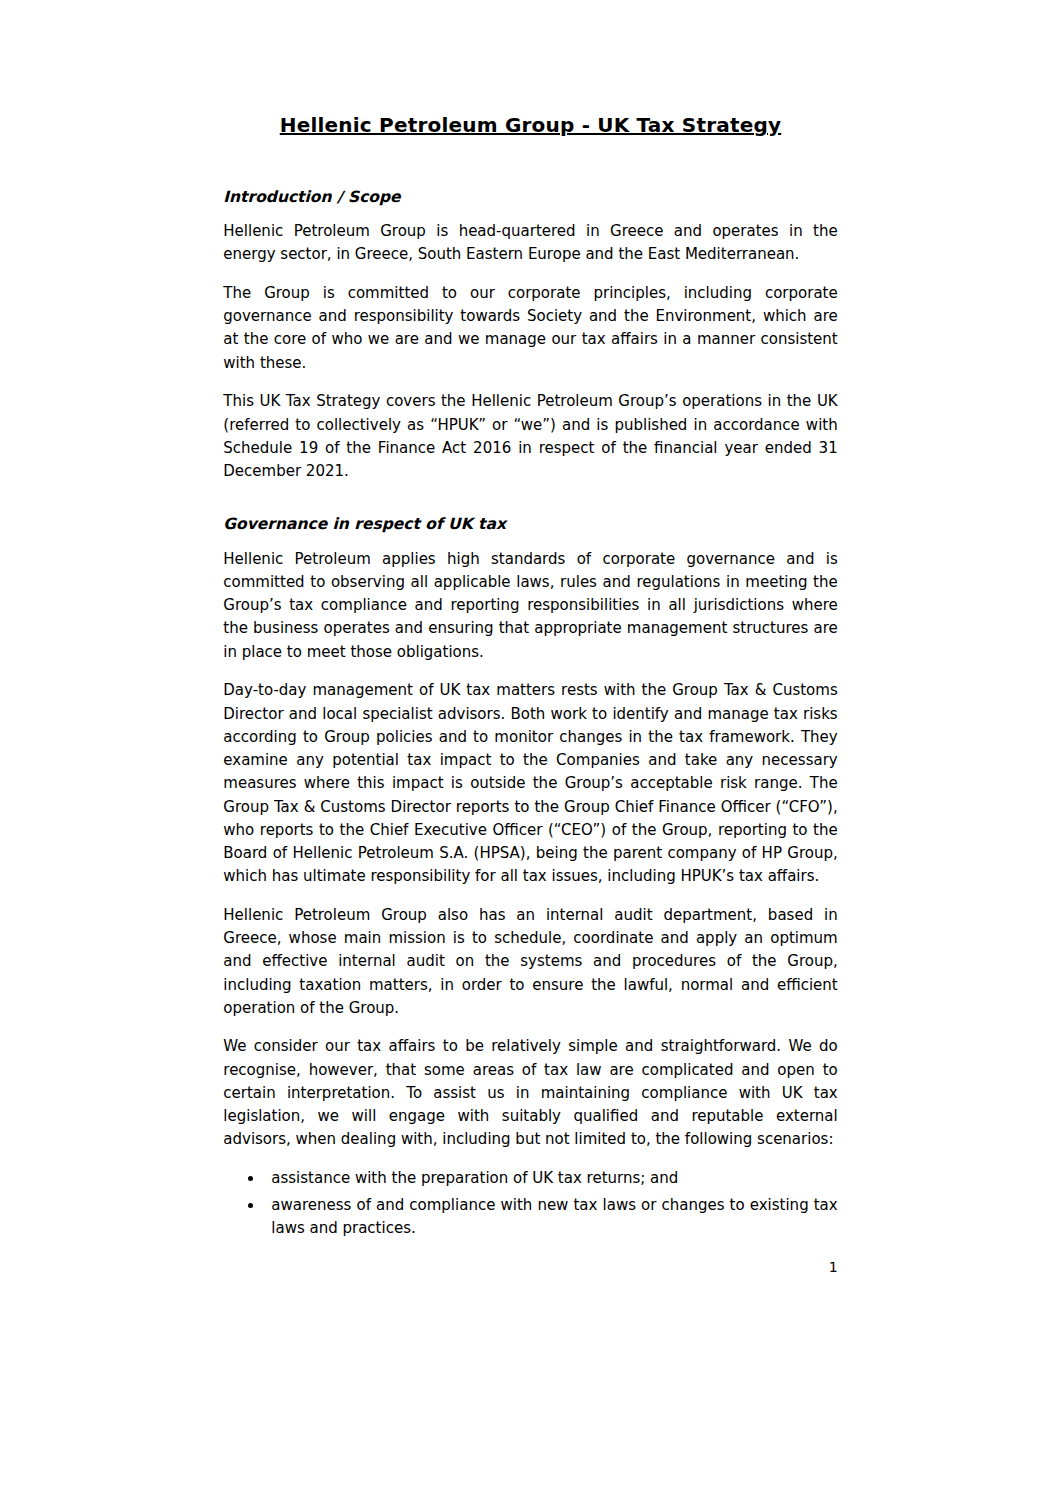Hellenic Petroleum Group - UK Tax Strategy
Introduction / Scope
Hellenic Petroleum Group is head-quartered in Greece and operates in the energy sector, in Greece, South Eastern Europe and the East Mediterranean.
The Group is committed to our corporate principles, including corporate governance and responsibility towards Society and the Environment, which are at the core of who we are and we manage our tax affairs in a manner consistent with these.
This UK Tax Strategy covers the Hellenic Petroleum Group’s operations in the UK (referred to collectively as “HPUK” or “we”) and is published in accordance with Schedule 19 of the Finance Act 2016 in respect of the financial year ended 31 December 2021.
Governance in respect of UK tax
Hellenic Petroleum applies high standards of corporate governance and is committed to observing all applicable laws, rules and regulations in meeting the Group’s tax compliance and reporting responsibilities in all jurisdictions where the business operates and ensuring that appropriate management structures are in place to meet those obligations.
Day-to-day management of UK tax matters rests with the Group Tax & Customs Director and local specialist advisors. Both work to identify and manage tax risks according to Group policies and to monitor changes in the tax framework. They examine any potential tax impact to the Companies and take any necessary measures where this impact is outside the Group’s acceptable risk range. The Group Tax & Customs Director reports to the Group Chief Finance Officer (“CFO”), who reports to the Chief Executive Officer (“CEO”) of the Group, reporting to the Board of Hellenic Petroleum S.A. (HPSA), being the parent company of HP Group, which has ultimate responsibility for all tax issues, including HPUK’s tax affairs.
Hellenic Petroleum Group also has an internal audit department, based in Greece, whose main mission is to schedule, coordinate and apply an optimum and effective internal audit on the systems and procedures of the Group, including taxation matters, in order to ensure the lawful, normal and efficient operation of the Group.
We consider our tax affairs to be relatively simple and straightforward. We do recognise, however, that some areas of tax law are complicated and open to certain interpretation. To assist us in maintaining compliance with UK tax legislation, we will engage with suitably qualified and reputable external advisors, when dealing with, including but not limited to, the following scenarios:
assistance with the preparation of UK tax returns; and
awareness of and compliance with new tax laws or changes to existing tax laws and practices.
1